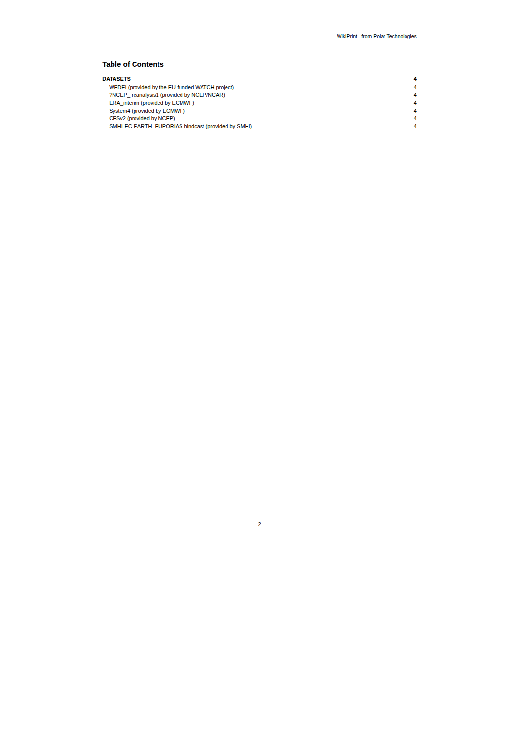WikiPrint - from Polar Technologies
Table of Contents
| DATASETS | 4 |
| WFDEI (provided by the EU-funded WATCH project) | 4 |
| ?NCEP_ reanalysis1 (provided by NCEP/NCAR) | 4 |
| ERA_interim (provided by ECMWF) | 4 |
| System4 (provided by ECMWF) | 4 |
| CFSv2 (provided by NCEP) | 4 |
| SMHI-EC-EARTH_EUPORIAS hindcast (provided by SMHI) | 4 |
2